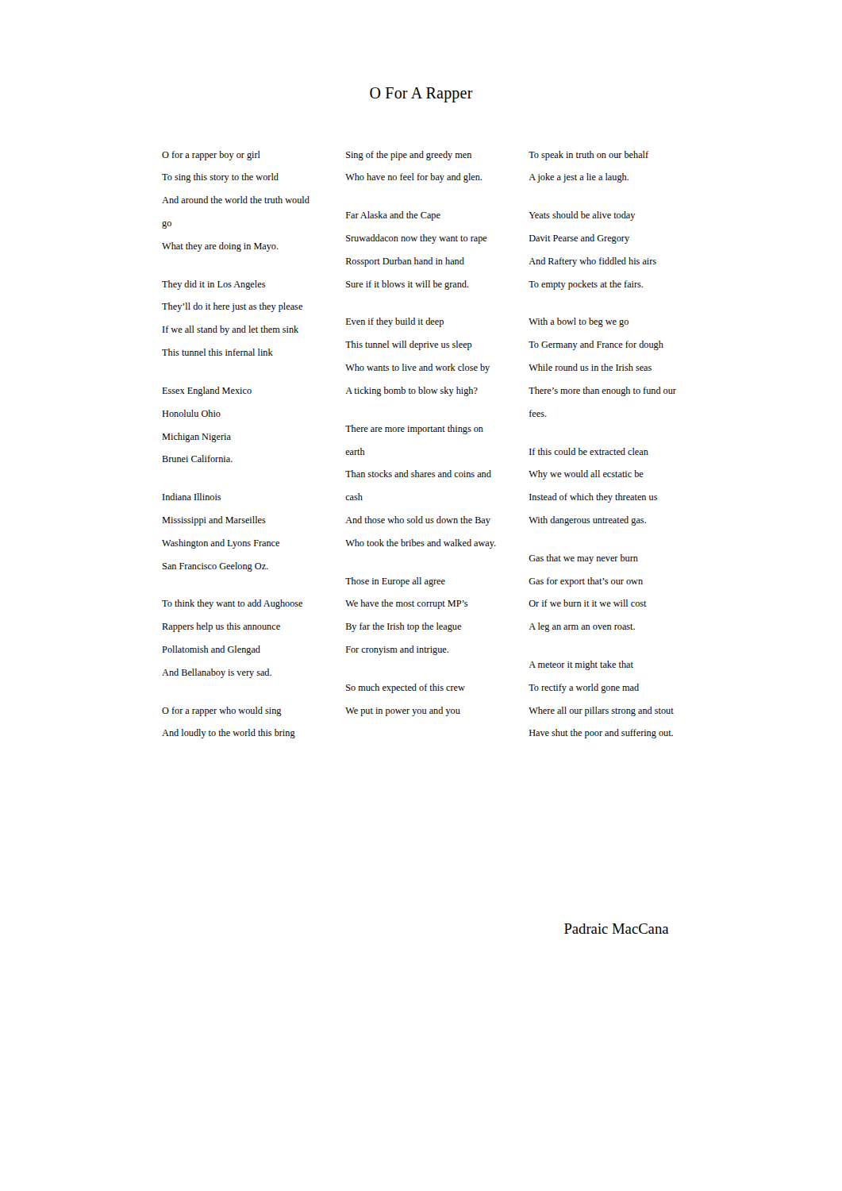O For A Rapper
O for a rapper boy or girl
To sing this story to the world
And around the world the truth would go
What they are doing in Mayo.
They did it in Los Angeles
They’ll do it here just as they please
If we all stand by and let them sink
This tunnel this infernal link
Essex England Mexico
Honolulu Ohio
Michigan Nigeria
Brunei California.
Indiana Illinois
Mississippi and Marseilles
Washington and Lyons France
San Francisco Geelong Oz.
To think they want to add Aughoose
Rappers help us this announce
Pollatomish and Glengad
And Bellanaboy is very sad.
O for a rapper who would sing
And loudly to the world this bring
Sing of the pipe and greedy men
Who have no feel for bay and glen.
Far Alaska and the Cape
Sruwaddacon now they want to rape
Rossport Durban hand in hand
Sure if it blows it will be grand.
Even if they build it deep
This tunnel will deprive us sleep
Who wants to live and work close by
A ticking bomb to blow sky high?
There are more important things on earth
Than stocks and shares and coins and cash
And those who sold us down the Bay
Who took the bribes and walked away.
Those in Europe all agree
We have the most corrupt MP’s
By far the Irish top the league
For cronyism and intrigue.
So much expected of this crew
We put in power you and you
To speak in truth on our behalf
A joke a jest a lie a laugh.
Yeats should be alive today
Davit Pearse and Gregory
And Raftery who fiddled his airs
To empty pockets at the fairs.
With a bowl to beg we go
To Germany and France for dough
While round us in the Irish seas
There’s more than enough to fund our fees.
If this could be extracted clean
Why we would all ecstatic be
Instead of which they threaten us
With dangerous untreated gas.
Gas that we may never burn
Gas for export that’s our own
Or if we burn it it we will cost
A leg an arm an oven roast.
A meteor it might take that
To rectify a world gone mad
Where all our pillars strong and stout
Have shut the poor and suffering out.
Padraic MacCana